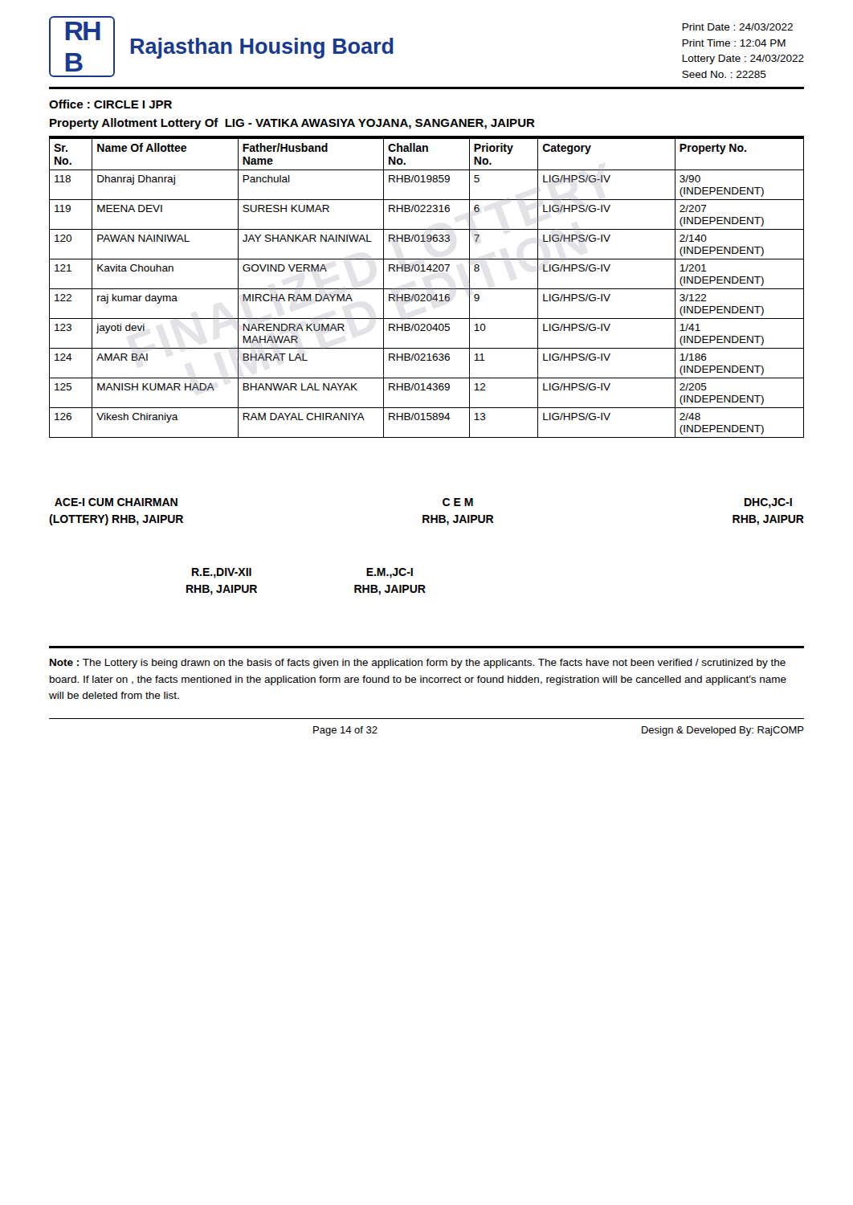FINALIZED LOTTERY LIMITED EDITION
RH
B
Rajasthan Housing Board
Print Date : 24/03/2022
Print Time : 12:04 PM
Lottery Date : 24/03/2022
Seed No. : 22285
Office : CIRCLE I JPR
Property Allotment Lottery Of LIG - VATIKA AWASIYA YOJANA, SANGANER, JAIPUR
| Sr. No. | Name Of Allottee | Father/Husband Name | Challan No. | Priority No. | Category | Property No. |
| --- | --- | --- | --- | --- | --- | --- |
| 118 | Dhanraj Dhanraj | Panchulal | RHB/019859 | 5 | LIG/HPS/G-IV | 3/90 (INDEPENDENT) |
| 119 | MEENA DEVI | SURESH KUMAR | RHB/022316 | 6 | LIG/HPS/G-IV | 2/207 (INDEPENDENT) |
| 120 | PAWAN NAINIWAL | JAY SHANKAR NAINIWAL | RHB/019633 | 7 | LIG/HPS/G-IV | 2/140 (INDEPENDENT) |
| 121 | Kavita Chouhan | GOVIND VERMA | RHB/014207 | 8 | LIG/HPS/G-IV | 1/201 (INDEPENDENT) |
| 122 | raj kumar dayma | MIRCHA RAM DAYMA | RHB/020416 | 9 | LIG/HPS/G-IV | 3/122 (INDEPENDENT) |
| 123 | jayoti devi | NARENDRA KUMAR MAHAWAR | RHB/020405 | 10 | LIG/HPS/G-IV | 1/41 (INDEPENDENT) |
| 124 | AMAR BAI | BHARAT LAL | RHB/021636 | 11 | LIG/HPS/G-IV | 1/186 (INDEPENDENT) |
| 125 | MANISH KUMAR HADA | BHANWAR LAL NAYAK | RHB/014369 | 12 | LIG/HPS/G-IV | 2/205 (INDEPENDENT) |
| 126 | Vikesh Chiraniya | RAM DAYAL CHIRANIYA | RHB/015894 | 13 | LIG/HPS/G-IV | 2/48 (INDEPENDENT) |
ACE-I CUM CHAIRMAN
(LOTTERY) RHB, JAIPUR
C E M
RHB, JAIPUR
DHC,JC-I
RHB, JAIPUR
R.E.,DIV-XII
RHB, JAIPUR
E.M.,JC-I
RHB, JAIPUR
Note : The Lottery is being drawn on the basis of facts given in the application form by the applicants. The facts have not been verified / scrutinized by the board. If later on , the facts mentioned in the application form are found to be incorrect or found hidden, registration will be cancelled and applicant's name will be deleted from the list.
Page 14 of 32
Design & Developed By: RajCOMP